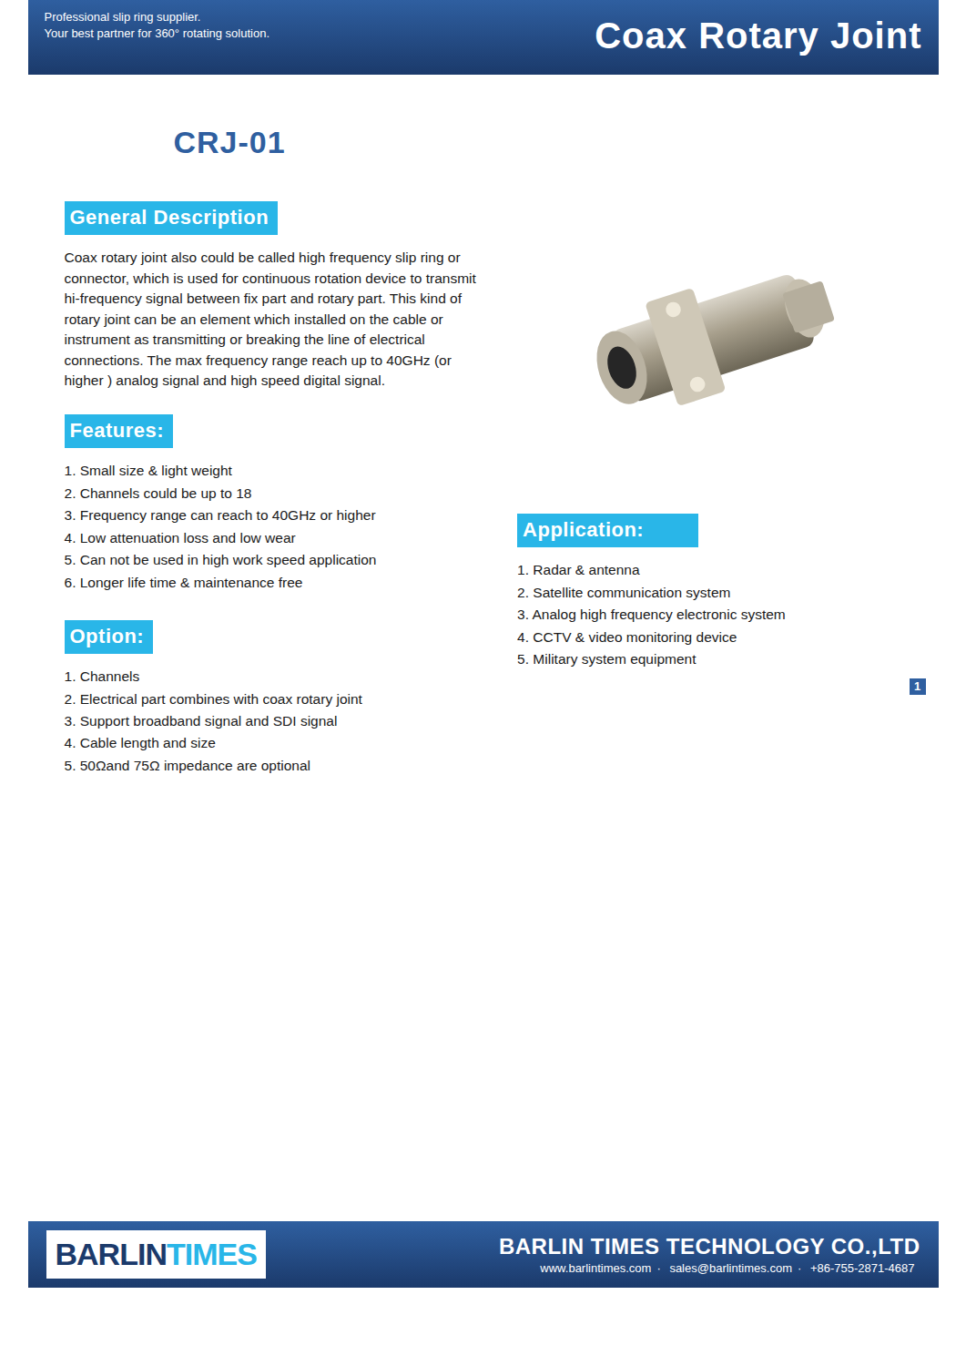Professional slip ring supplier.
Your best partner for 360° rotating solution.
Coax Rotary Joint
CRJ-01
General Description
Coax rotary joint also could be called high frequency slip ring or connector, which is used for continuous rotation device to transmit hi-frequency signal between fix part and rotary part. This kind of rotary joint can be an element which installed on the cable or instrument as transmitting or breaking the line of electrical connections. The max frequency range reach up to 40GHz (or higher ) analog signal and high speed digital signal.
Features:
Small size & light weight
Channels could be up to 18
Frequency range can reach to 40GHz or higher
Low attenuation loss and low wear
Can not be used in high work speed application
Longer life time & maintenance free
Option:
Channels
Electrical part combines with coax rotary joint
Support broadband signal and SDI signal
Cable length and size
50Ωand 75Ω impedance are optional
Application:
Radar & antenna
Satellite communication system
Analog high frequency electronic system
CCTV & video monitoring device
Military system equipment
1
BARLINTIMES
BARLIN TIMES TECHNOLOGY CO.,LTD
www.barlintimes.com· sales@barlintimes.com· +86-755-2871-4687